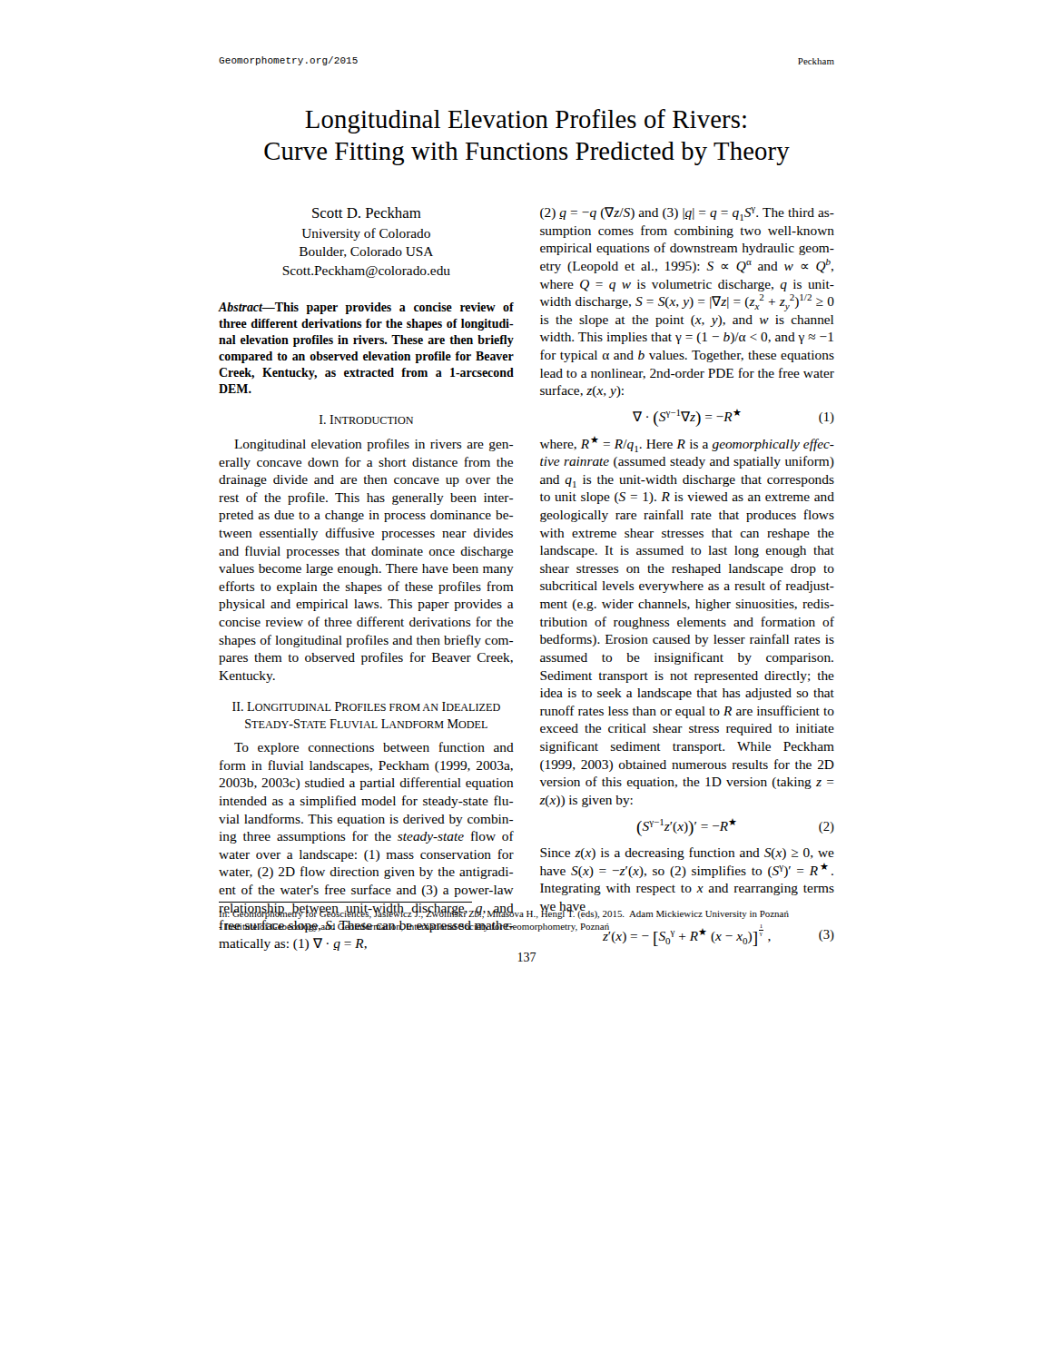Geomorphometry.org/2015 Peckham
Longitudinal Elevation Profiles of Rivers:
Curve Fitting with Functions Predicted by Theory
Scott D. Peckham
University of Colorado
Boulder, Colorado USA
Scott.Peckham@colorado.edu
Abstract—This paper provides a concise review of three different derivations for the shapes of longitudinal elevation profiles in rivers. These are then briefly compared to an observed elevation profile for Beaver Creek, Kentucky, as extracted from a 1-arcsecond DEM.
I. INTRODUCTION
Longitudinal elevation profiles in rivers are generally concave down for a short distance from the drainage divide and are then concave up over the rest of the profile. This has generally been interpreted as due to a change in process dominance between essentially diffusive processes near divides and fluvial processes that dominate once discharge values become large enough. There have been many efforts to explain the shapes of these profiles from physical and empirical laws. This paper provides a concise review of three different derivations for the shapes of longitudinal profiles and then briefly compares them to observed profiles for Beaver Creek, Kentucky.
II. LONGITUDINAL PROFILES FROM AN IDEALIZED
STEADY-STATE FLUVIAL LANDFORM MODEL
To explore connections between function and form in fluvial landscapes, Peckham (1999, 2003a, 2003b, 2003c) studied a partial differential equation intended as a simplified model for steady-state fluvial landforms. This equation is derived by combining three assumptions for the steady-state flow of water over a landscape: (1) mass conservation for water, (2) 2D flow direction given by the antigradient of the water's free surface and (3) a power-law relationship between unit-width discharge, q, and free surface slope, S. These can be expressed mathematically as: (1) ∇ · q = R,
(2) q = −q (∇z/S) and (3) |q| = q = q1Sγ. The third assumption comes from combining two well-known empirical equations of downstream hydraulic geometry (Leopold et al., 1995): S ∝ Qα and w ∝ Qb, where Q = q w is volumetric discharge, q is unit-width discharge, S = S(x, y) = |∇z| = (zx2 + zy2)1/2 ≥ 0 is the slope at the point (x, y), and w is channel width. This implies that γ = (1 − b)/α < 0, and γ ≈ −1 for typical α and b values. Together, these equations lead to a nonlinear, 2nd-order PDE for the free water surface, z(x, y):
∇ · (Sγ−1∇z) = −R★ (1)
where, R★ = R/q1. Here R is a geomorphically effective rainrate (assumed steady and spatially uniform) and q1 is the unit-width discharge that corresponds to unit slope (S = 1). R is viewed as an extreme and geologically rare rainfall rate that produces flows with extreme shear stresses that can reshape the landscape. It is assumed to last long enough that shear stresses on the reshaped landscape drop to subcritical levels everywhere as a result of readjustment (e.g. wider channels, higher sinuosities, redistribution of roughness elements and formation of bedforms). Erosion caused by lesser rainfall rates is assumed to be insignificant by comparison. Sediment transport is not represented directly; the idea is to seek a landscape that has adjusted so that runoff rates less than or equal to R are insufficient to exceed the critical shear stress required to initiate significant sediment transport. While Peckham (1999, 2003) obtained numerous results for the 2D version of this equation, the 1D version (taking z = z(x)) is given by:
(Sγ−1z′(x))′ = −R★ (2)
Since z(x) is a decreasing function and S(x) ≥ 0, we have S(x) = −z′(x), so (2) simplifies to (Sγ)′ = R★. Integrating with respect to x and rearranging terms we have
z′(x) = − [S0γ + R★ (x − x0)]1 γ , (3)
In: Geomorphometry for Geosciences, Jasiewicz J., Zwoliński Zb., Mitasova H., Hengl T. (eds), 2015. Adam Mickiewicz University in Poznań
- Institute of Geoecology and Geoinformation, International Society for Geomorphometry, Poznań
137